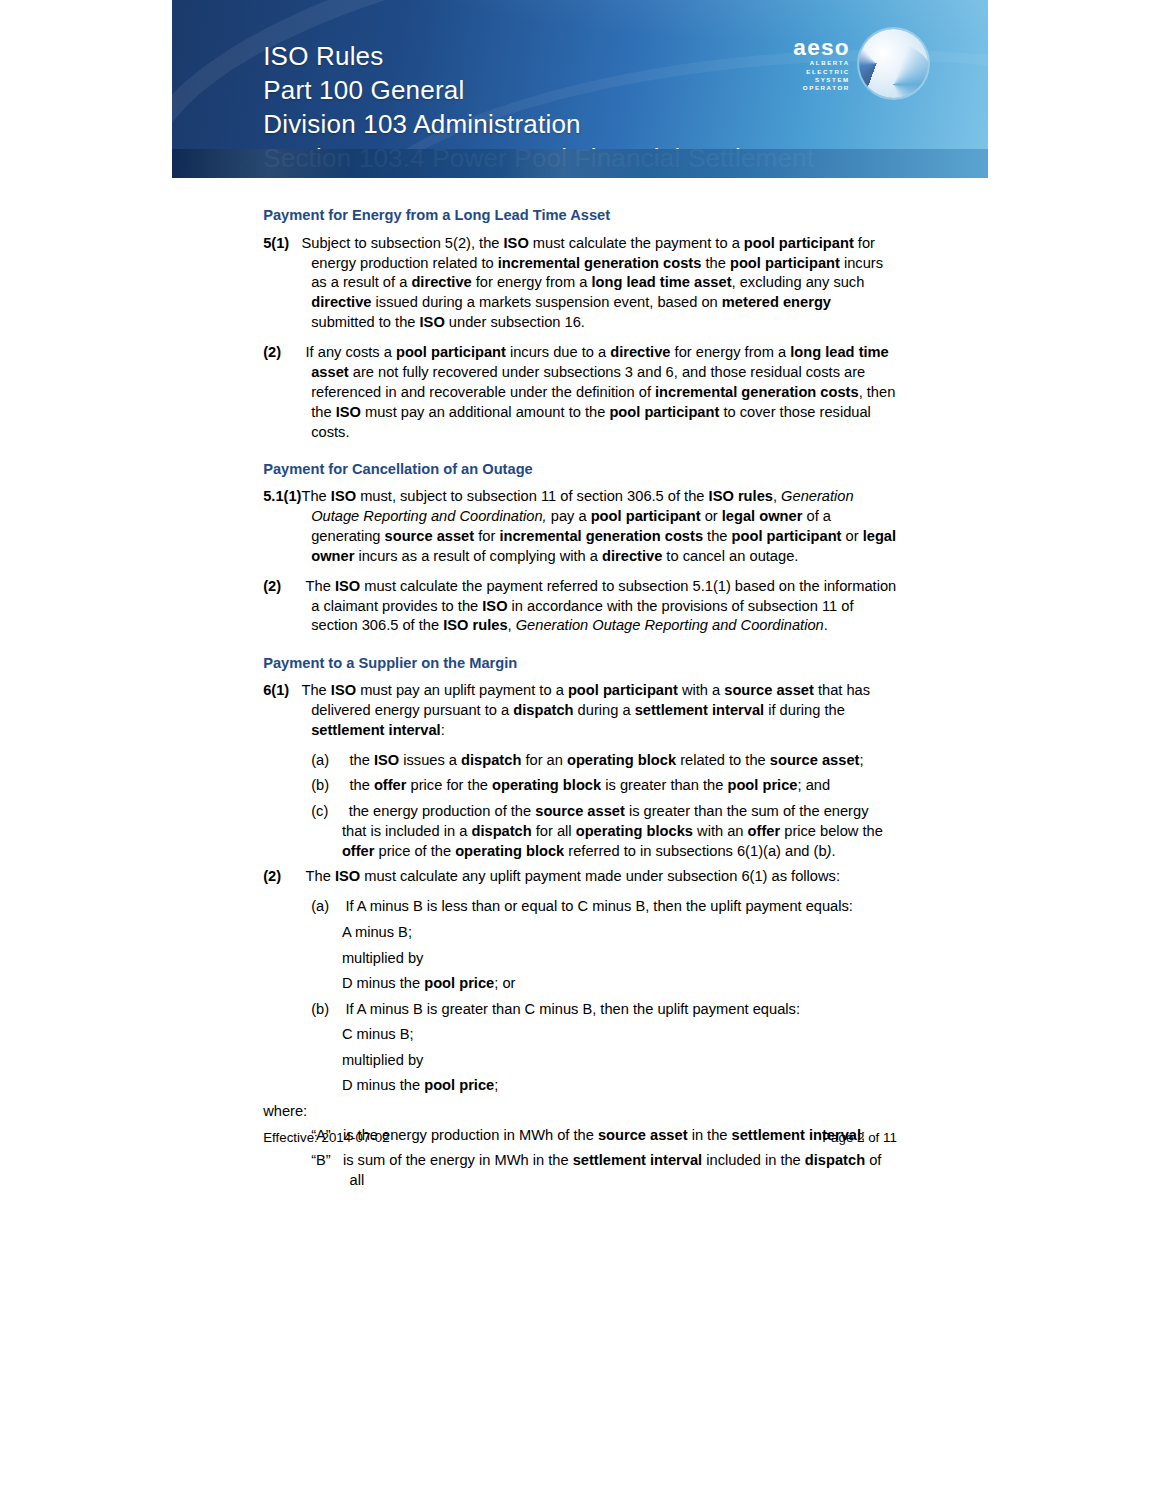ISO Rules
Part 100 General
Division 103 Administration
Section 103.4 Power Pool Financial Settlement
aeso
ALBERTA
ELECTRIC
SYSTEM
OPERATOR
Payment for Energy from a Long Lead Time Asset
5(1) Subject to subsection 5(2), the ISO must calculate the payment to a pool participant for energy production related to incremental generation costs the pool participant incurs as a result of a directive for energy from a long lead time asset, excluding any such directive issued during a markets suspension event, based on metered energy submitted to the ISO under subsection 16.
(2) If any costs a pool participant incurs due to a directive for energy from a long lead time asset are not fully recovered under subsections 3 and 6, and those residual costs are referenced in and recoverable under the definition of incremental generation costs, then the ISO must pay an additional amount to the pool participant to cover those residual costs.
Payment for Cancellation of an Outage
5.1(1) The ISO must, subject to subsection 11 of section 306.5 of the ISO rules, Generation Outage Reporting and Coordination, pay a pool participant or legal owner of a generating source asset for incremental generation costs the pool participant or legal owner incurs as a result of complying with a directive to cancel an outage.
(2) The ISO must calculate the payment referred to subsection 5.1(1) based on the information a claimant provides to the ISO in accordance with the provisions of subsection 11 of section 306.5 of the ISO rules, Generation Outage Reporting and Coordination.
Payment to a Supplier on the Margin
6(1) The ISO must pay an uplift payment to a pool participant with a source asset that has delivered energy pursuant to a dispatch during a settlement interval if during the settlement interval:
(a) the ISO issues a dispatch for an operating block related to the source asset;
(b) the offer price for the operating block is greater than the pool price; and
(c) the energy production of the source asset is greater than the sum of the energy that is included in a dispatch for all operating blocks with an offer price below the offer price of the operating block referred to in subsections 6(1)(a) and (b).
(2) The ISO must calculate any uplift payment made under subsection 6(1) as follows:
(a) If A minus B is less than or equal to C minus B, then the uplift payment equals:
A minus B;
multiplied by
D minus the pool price; or
(b) If A minus B is greater than C minus B, then the uplift payment equals:
C minus B;
multiplied by
D minus the pool price;
where:
“A” is the energy production in MWh of the source asset in the settlement interval;
“B” is sum of the energy in MWh in the settlement interval included in the dispatch of all
Effective: 2014-07-02
Page 2 of 11